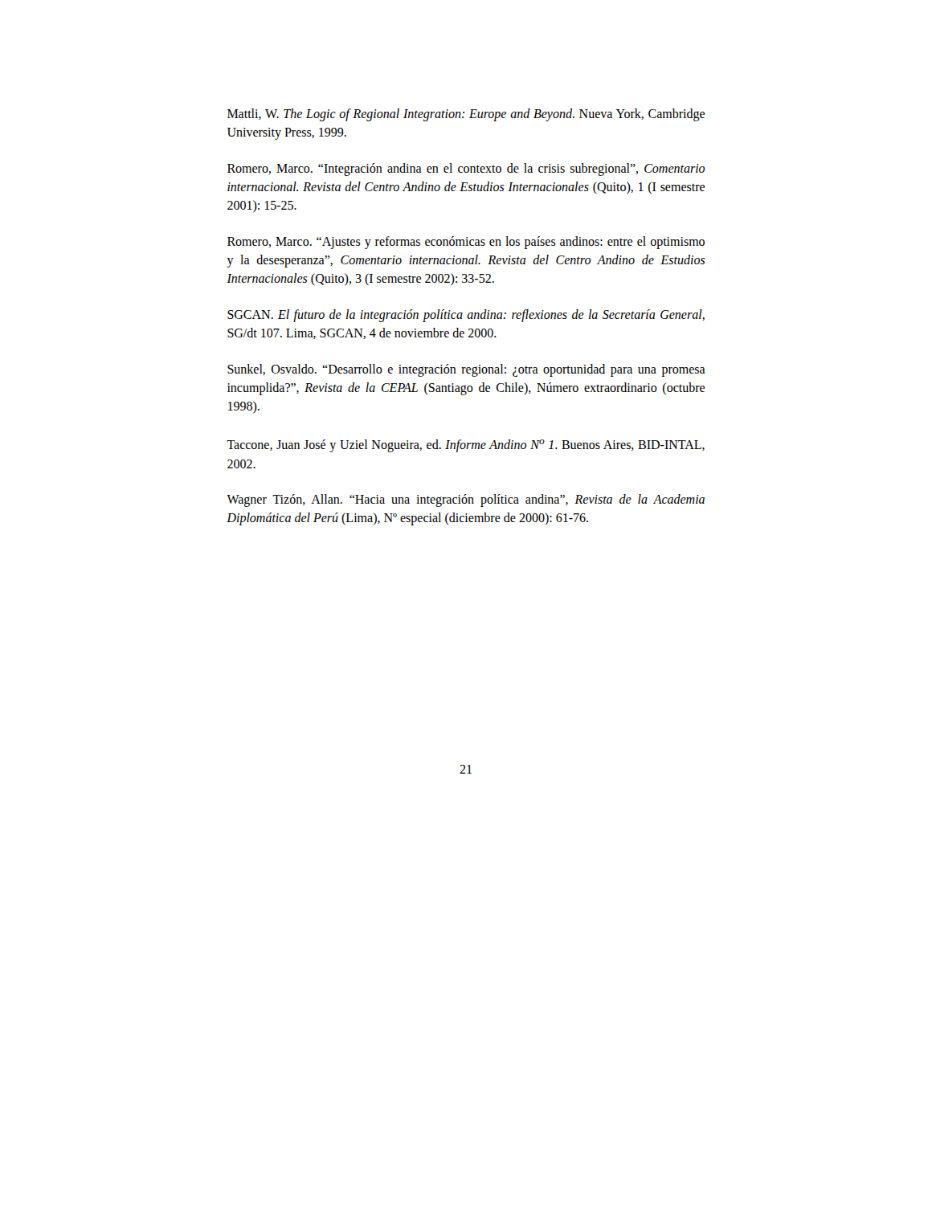Mattli, W. The Logic of Regional Integration: Europe and Beyond. Nueva York, Cambridge University Press, 1999.
Romero, Marco. “Integración andina en el contexto de la crisis subregional”, Comentario internacional. Revista del Centro Andino de Estudios Internacionales (Quito), 1 (I semestre 2001): 15-25.
Romero, Marco. “Ajustes y reformas económicas en los países andinos: entre el optimismo y la desesperanza”, Comentario internacional. Revista del Centro Andino de Estudios Internacionales (Quito), 3 (I semestre 2002): 33-52.
SGCAN. El futuro de la integración política andina: reflexiones de la Secretaría General, SG/dt 107. Lima, SGCAN, 4 de noviembre de 2000.
Sunkel, Osvaldo. “Desarrollo e integración regional: ¿otra oportunidad para una promesa incumplida?”, Revista de la CEPAL (Santiago de Chile), Número extraordinario (octubre 1998).
Taccone, Juan José y Uziel Nogueira, ed. Informe Andino No 1. Buenos Aires, BID-INTAL, 2002.
Wagner Tizón, Allan. “Hacia una integración política andina”, Revista de la Academia Diplomática del Perú (Lima), Nº especial (diciembre de 2000): 61-76.
21